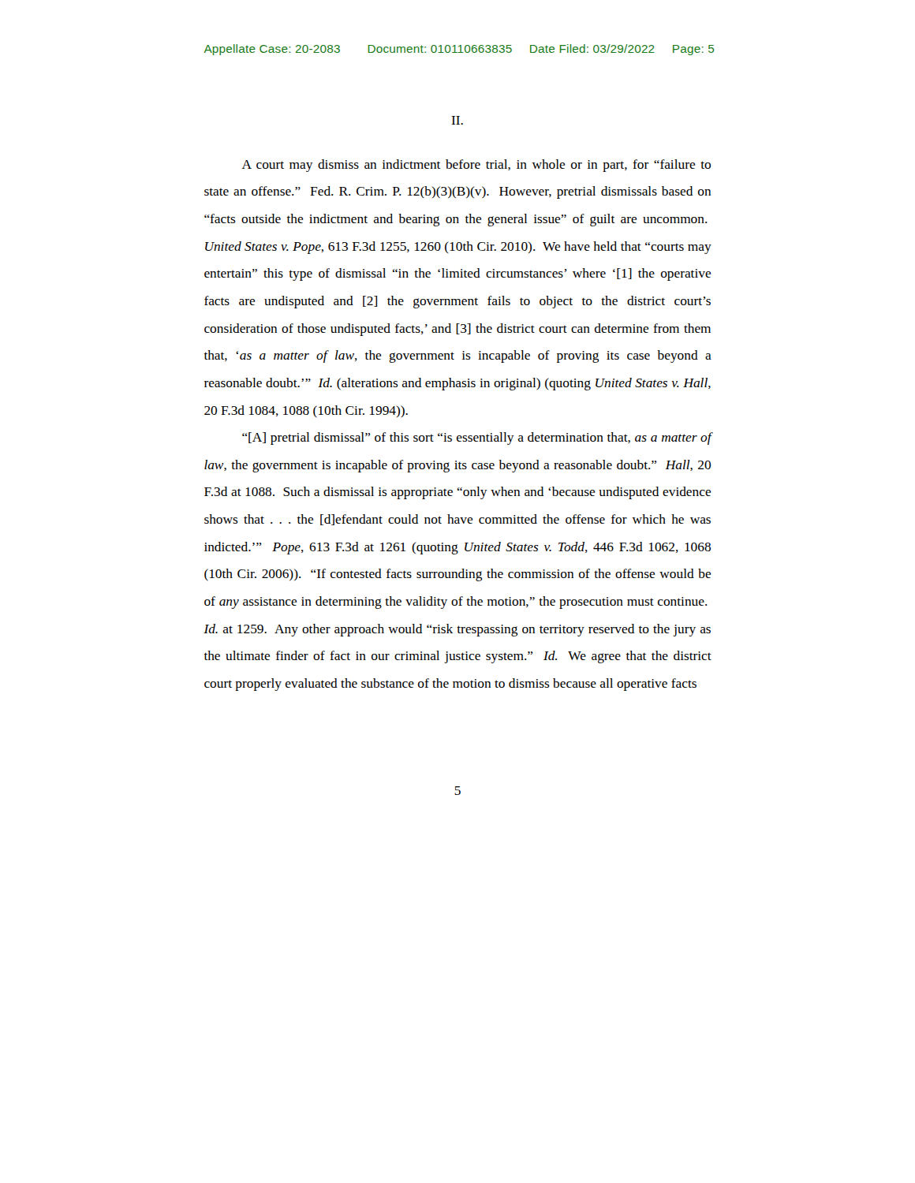Appellate Case: 20-2083 Document: 010110663835 Date Filed: 03/29/2022 Page: 5
II.
A court may dismiss an indictment before trial, in whole or in part, for “failure to state an offense.” Fed. R. Crim. P. 12(b)(3)(B)(v). However, pretrial dismissals based on “facts outside the indictment and bearing on the general issue” of guilt are uncommon. United States v. Pope, 613 F.3d 1255, 1260 (10th Cir. 2010). We have held that “courts may entertain” this type of dismissal “in the ‘limited circumstances’ where ‘[1] the operative facts are undisputed and [2] the government fails to object to the district court’s consideration of those undisputed facts,’ and [3] the district court can determine from them that, ‘as a matter of law, the government is incapable of proving its case beyond a reasonable doubt.’” Id. (alterations and emphasis in original) (quoting United States v. Hall, 20 F.3d 1084, 1088 (10th Cir. 1994)).
“[A] pretrial dismissal” of this sort “is essentially a determination that, as a matter of law, the government is incapable of proving its case beyond a reasonable doubt.” Hall, 20 F.3d at 1088. Such a dismissal is appropriate “only when and ‘because undisputed evidence shows that . . . the [d]efendant could not have committed the offense for which he was indicted.’” Pope, 613 F.3d at 1261 (quoting United States v. Todd, 446 F.3d 1062, 1068 (10th Cir. 2006)). “If contested facts surrounding the commission of the offense would be of any assistance in determining the validity of the motion,” the prosecution must continue. Id. at 1259. Any other approach would “risk trespassing on territory reserved to the jury as the ultimate finder of fact in our criminal justice system.” Id. We agree that the district court properly evaluated the substance of the motion to dismiss because all operative facts
5